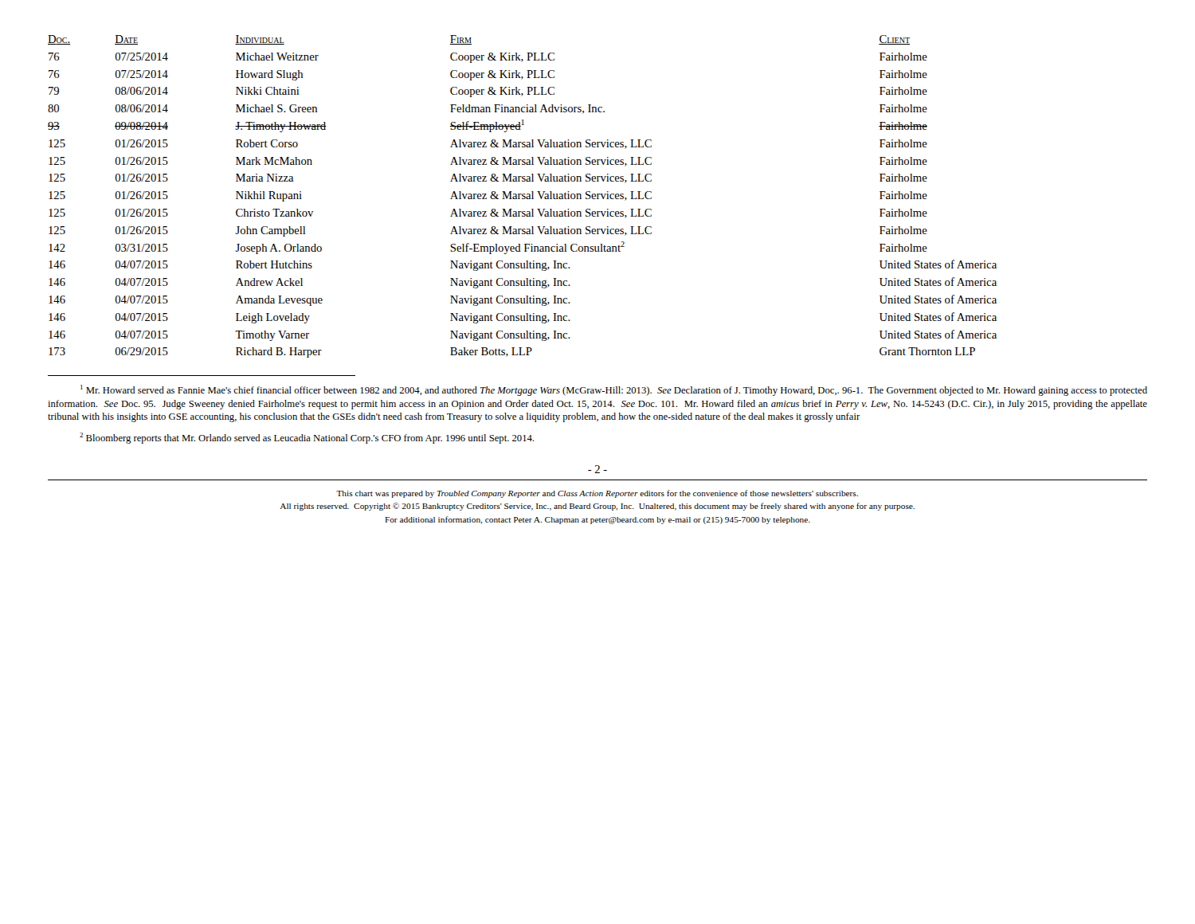| D oc. | D ate | I ndividual | F irm | C lient |
| --- | --- | --- | --- | --- |
| 76 | 07/25/2014 | Michael Weitzner | Cooper & Kirk, PLLC | Fairholme |
| 76 | 07/25/2014 | Howard Slugh | Cooper & Kirk, PLLC | Fairholme |
| 79 | 08/06/2014 | Nikki Chtaini | Cooper & Kirk, PLLC | Fairholme |
| 80 | 08/06/2014 | Michael S. Green | Feldman Financial Advisors, Inc. | Fairholme |
| 93 | 09/08/2014 | J. Timothy Howard | Self-Employed 1 | Fairholme |
| 125 | 01/26/2015 | Robert Corso | Alvarez & Marsal Valuation Services, LLC | Fairholme |
| 125 | 01/26/2015 | Mark McMahon | Alvarez & Marsal Valuation Services, LLC | Fairholme |
| 125 | 01/26/2015 | Maria Nizza | Alvarez & Marsal Valuation Services, LLC | Fairholme |
| 125 | 01/26/2015 | Nikhil Rupani | Alvarez & Marsal Valuation Services, LLC | Fairholme |
| 125 | 01/26/2015 | Christo Tzankov | Alvarez & Marsal Valuation Services, LLC | Fairholme |
| 125 | 01/26/2015 | John Campbell | Alvarez & Marsal Valuation Services, LLC | Fairholme |
| 142 | 03/31/2015 | Joseph A. Orlando | Self-Employed Financial Consultant 2 | Fairholme |
| 146 | 04/07/2015 | Robert Hutchins | Navigant Consulting, Inc. | United States of America |
| 146 | 04/07/2015 | Andrew Ackel | Navigant Consulting, Inc. | United States of America |
| 146 | 04/07/2015 | Amanda Levesque | Navigant Consulting, Inc. | United States of America |
| 146 | 04/07/2015 | Leigh Lovelady | Navigant Consulting, Inc. | United States of America |
| 146 | 04/07/2015 | Timothy Varner | Navigant Consulting, Inc. | United States of America |
| 173 | 06/29/2015 | Richard B. Harper | Baker Botts, LLP | Grant Thornton LLP |
1 Mr. Howard served as Fannie Mae's chief financial officer between 1982 and 2004, and authored The Mortgage Wars (McGraw-Hill: 2013). See Declaration of J. Timothy Howard, Doc,. 96-1. The Government objected to Mr. Howard gaining access to protected information. See Doc. 95. Judge Sweeney denied Fairholme's request to permit him access in an Opinion and Order dated Oct. 15, 2014. See Doc. 101. Mr. Howard filed an amicus brief in Perry v. Lew, No. 14-5243 (D.C. Cir.), in July 2015, providing the appellate tribunal with his insights into GSE accounting, his conclusion that the GSEs didn't need cash from Treasury to solve a liquidity problem, and how the one-sided nature of the deal makes it grossly unfair
2 Bloomberg reports that Mr. Orlando served as Leucadia National Corp.'s CFO from Apr. 1996 until Sept. 2014.
- 2 -
This chart was prepared by Troubled Company Reporter and Class Action Reporter editors for the convenience of those newsletters' subscribers.
All rights reserved. Copyright © 2015 Bankruptcy Creditors' Service, Inc., and Beard Group, Inc. Unaltered, this document may be freely shared with anyone for any purpose.
For additional information, contact Peter A. Chapman at peter@beard.com by e-mail or (215) 945-7000 by telephone.